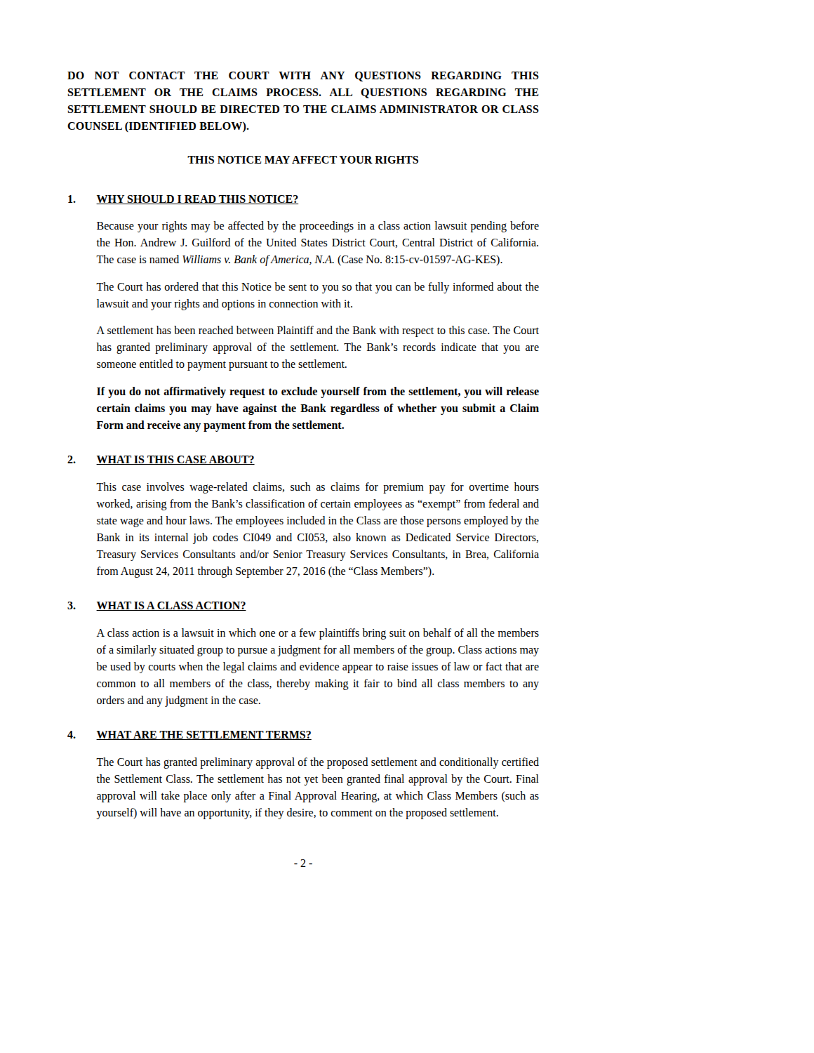DO NOT CONTACT THE COURT WITH ANY QUESTIONS REGARDING THIS SETTLEMENT OR THE CLAIMS PROCESS. ALL QUESTIONS REGARDING THE SETTLEMENT SHOULD BE DIRECTED TO THE CLAIMS ADMINISTRATOR OR CLASS COUNSEL (IDENTIFIED BELOW).
THIS NOTICE MAY AFFECT YOUR RIGHTS
1. Why should I read this notice?
Because your rights may be affected by the proceedings in a class action lawsuit pending before the Hon. Andrew J. Guilford of the United States District Court, Central District of California. The case is named Williams v. Bank of America, N.A. (Case No. 8:15-cv-01597-AG-KES).
The Court has ordered that this Notice be sent to you so that you can be fully informed about the lawsuit and your rights and options in connection with it.
A settlement has been reached between Plaintiff and the Bank with respect to this case. The Court has granted preliminary approval of the settlement. The Bank’s records indicate that you are someone entitled to payment pursuant to the settlement.
If you do not affirmatively request to exclude yourself from the settlement, you will release certain claims you may have against the Bank regardless of whether you submit a Claim Form and receive any payment from the settlement.
2. What is this case about?
This case involves wage-related claims, such as claims for premium pay for overtime hours worked, arising from the Bank’s classification of certain employees as “exempt” from federal and state wage and hour laws. The employees included in the Class are those persons employed by the Bank in its internal job codes CI049 and CI053, also known as Dedicated Service Directors, Treasury Services Consultants and/or Senior Treasury Services Consultants, in Brea, California from August 24, 2011 through September 27, 2016 (the “Class Members”).
3. What is a class action?
A class action is a lawsuit in which one or a few plaintiffs bring suit on behalf of all the members of a similarly situated group to pursue a judgment for all members of the group. Class actions may be used by courts when the legal claims and evidence appear to raise issues of law or fact that are common to all members of the class, thereby making it fair to bind all class members to any orders and any judgment in the case.
4. What are the settlement terms?
The Court has granted preliminary approval of the proposed settlement and conditionally certified the Settlement Class. The settlement has not yet been granted final approval by the Court. Final approval will take place only after a Final Approval Hearing, at which Class Members (such as yourself) will have an opportunity, if they desire, to comment on the proposed settlement.
- 2 -